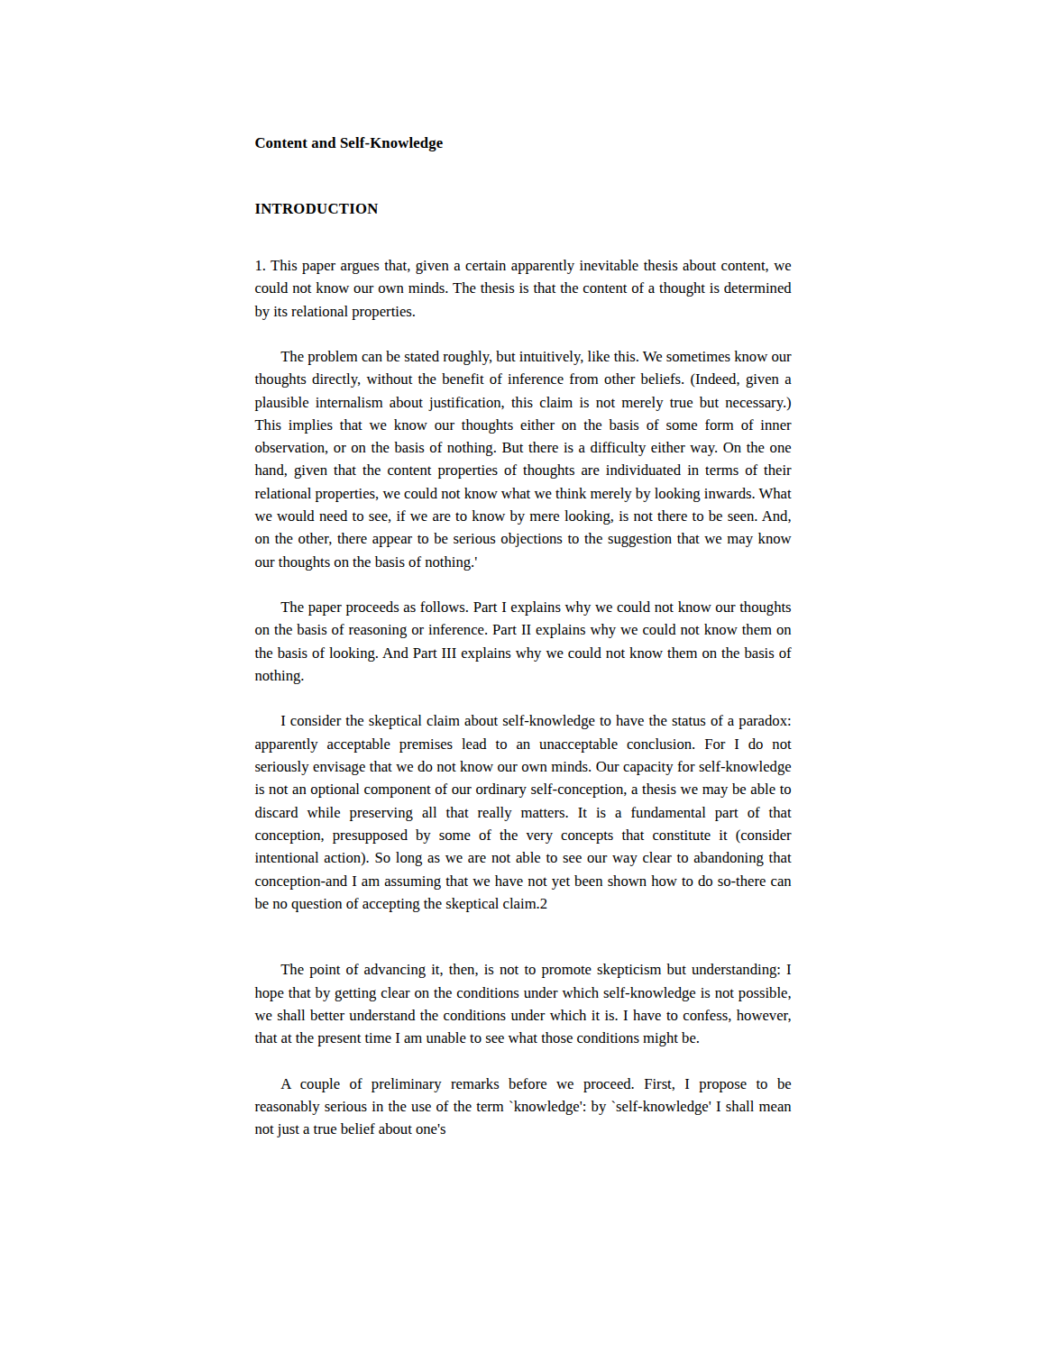Content and Self-Knowledge
INTRODUCTION
1. This paper argues that, given a certain apparently inevitable thesis about content, we could not know our own minds. The thesis is that the content of a thought is determined by its relational properties.
The problem can be stated roughly, but intuitively, like this. We sometimes know our thoughts directly, without the benefit of inference from other beliefs. (Indeed, given a plausible internalism about justification, this claim is not merely true but necessary.) This implies that we know our thoughts either on the basis of some form of inner observation, or on the basis of nothing. But there is a difficulty either way. On the one hand, given that the content properties of thoughts are individuated in terms of their relational properties, we could not know what we think merely by looking inwards. What we would need to see, if we are to know by mere looking, is not there to be seen. And, on the other, there appear to be serious objections to the suggestion that we may know our thoughts on the basis of nothing.'
The paper proceeds as follows. Part I explains why we could not know our thoughts on the basis of reasoning or inference. Part II explains why we could not know them on the basis of looking. And Part III explains why we could not know them on the basis of nothing.
I consider the skeptical claim about self-knowledge to have the status of a paradox: apparently acceptable premises lead to an unacceptable conclusion. For I do not seriously envisage that we do not know our own minds. Our capacity for self-knowledge is not an optional component of our ordinary self-conception, a thesis we may be able to discard while preserving all that really matters. It is a fundamental part of that conception, presupposed by some of the very concepts that constitute it (consider intentional action). So long as we are not able to see our way clear to abandoning that conception-and I am assuming that we have not yet been shown how to do so-there can be no question of accepting the skeptical claim.2
The point of advancing it, then, is not to promote skepticism but understanding: I hope that by getting clear on the conditions under which self-knowledge is not possible, we shall better understand the conditions under which it is. I have to confess, however, that at the present time I am unable to see what those conditions might be.
A couple of preliminary remarks before we proceed. First, I propose to be reasonably serious in the use of the term `knowledge': by `self-knowledge' I shall mean not just a true belief about one's